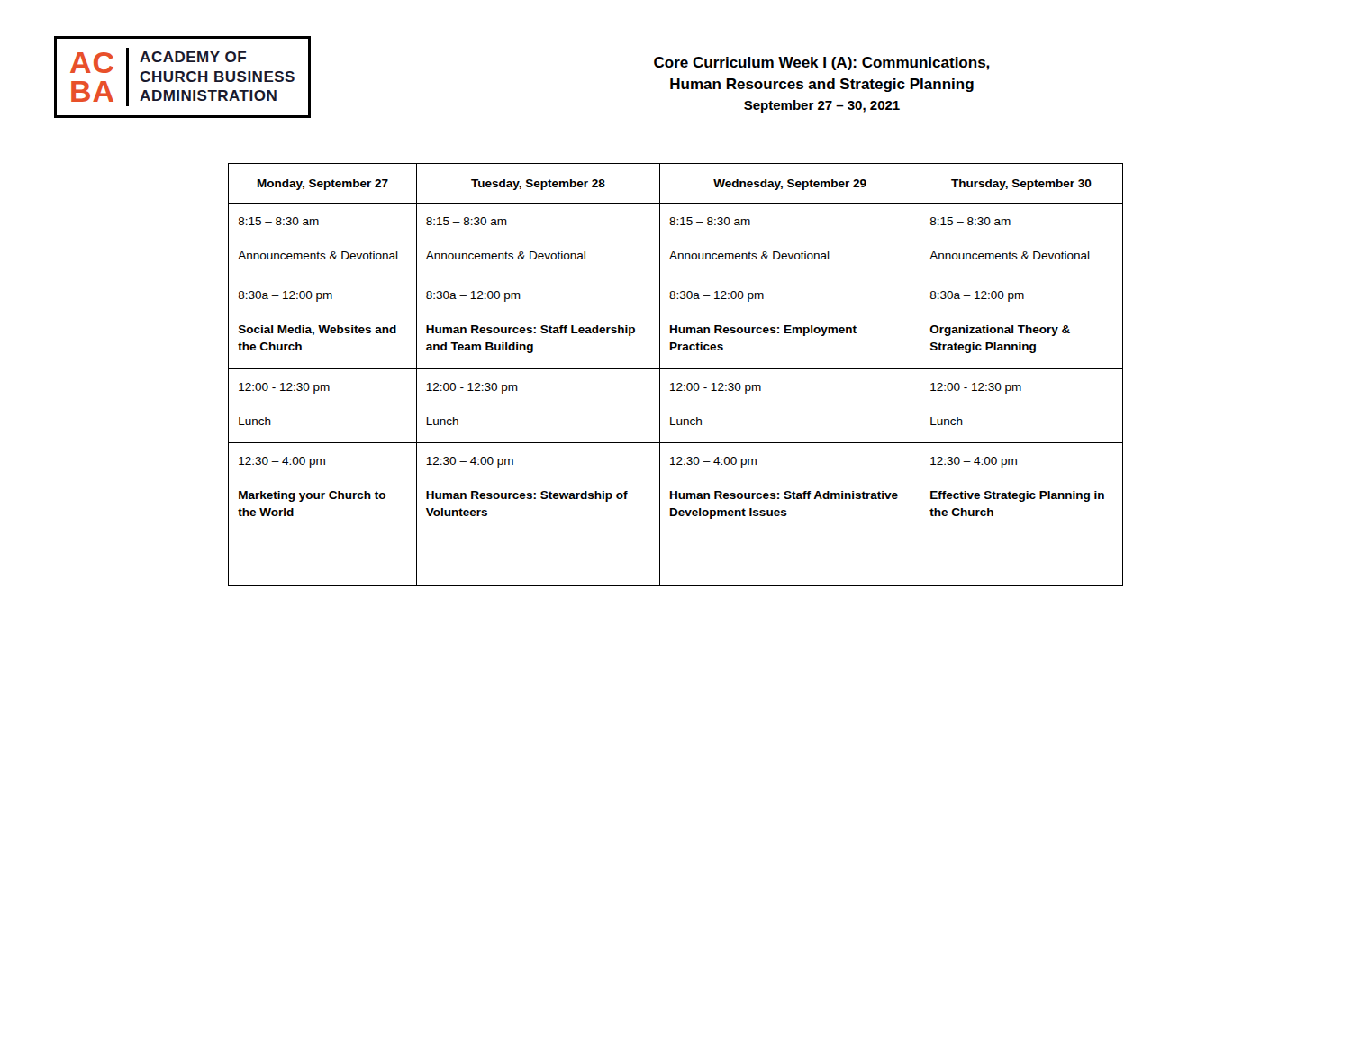AC BA
Academy of
Church Business
Administration
Core Curriculum Week I (A): Communications,
Human Resources and Strategic Planning
September 27 – 30, 2021
| Monday, September 27 | Tuesday, September 28 | Wednesday, September 29 | Thursday, September 30 |
| --- | --- | --- | --- |
| 8:15 – 8:30 am Announcements & Devotional | 8:15 – 8:30 am Announcements & Devotional | 8:15 – 8:30 am Announcements & Devotional | 8:15 – 8:30 am Announcements & Devotional |
| 8:30a – 12:00 pm Social Media, Websites and the Church | 8:30a – 12:00 pm Human Resources: Staff Leadership and Team Building | 8:30a – 12:00 pm Human Resources: Employment Practices | 8:30a – 12:00 pm Organizational Theory & Strategic Planning |
| 12:00 - 12:30 pm Lunch | 12:00 - 12:30 pm Lunch | 12:00 - 12:30 pm Lunch | 12:00 - 12:30 pm Lunch |
| 12:30 – 4:00 pm Marketing your Church to the World | 12:30 – 4:00 pm Human Resources: Stewardship of Volunteers | 12:30 – 4:00 pm Human Resources: Staff Administrative Development Issues | 12:30 – 4:00 pm Effective Strategic Planning in the Church |